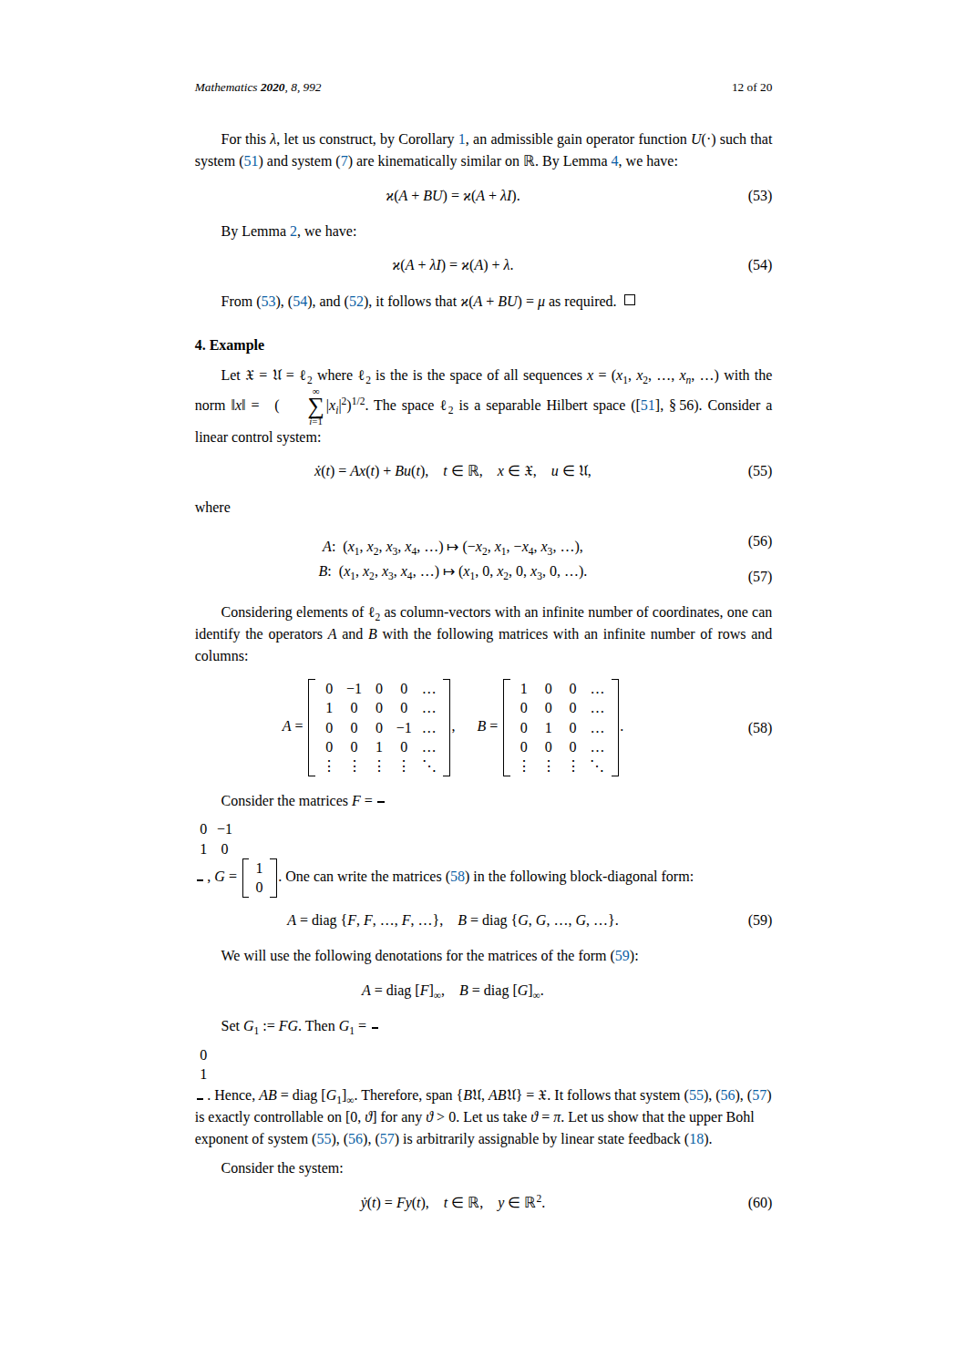Mathematics 2020, 8, 992 12 of 20
For this λ, let us construct, by Corollary 1, an admissible gain operator function U(·) such that system (51) and system (7) are kinematically similar on ℝ. By Lemma 4, we have:
ϰ(A + BU) = ϰ(A + λI).
(53)
By Lemma 2, we have:
ϰ(A + λI) = ϰ(A) + λ.
(54)
From (53), (54), and (52), it follows that ϰ(A + BU) = μ as required.
4. Example
Let 𝔛 = 𝔘 = ℓ2 where ℓ2 is the is the space of all sequences x = (x1, x2, …, xn, …) with the norm ‖x‖ = (∞∑i=1|xi|2)1/2. The space ℓ2 is a separable Hilbert space ([51], § 56). Consider a linear control system:
ẋ(t) = Ax(t) + Bu(t), t ∈ ℝ, x ∈ 𝔛, u ∈ 𝔘,
(55)
where
A: (x1, x2, x3, x4, …) ↦ (−x2, x1, −x4, x3, …), B: (x1, x2, x3, x4, …) ↦ (x1, 0, x2, 0, x3, 0, …).
(56)
(57)
Considering elements of ℓ2 as column-vectors with an infinite number of coordinates, one can identify the operators A and B with the following matrices with an infinite number of rows and columns:
A =
| 0 | −1 | 0 | 0 | … |
| 1 | 0 | 0 | 0 | … |
| 0 | 0 | 0 | −1 | … |
| 0 | 0 | 1 | 0 | … |
| ⋮ | ⋮ | ⋮ | ⋮ | ⋱ |
, B =
| 1 | 0 | 0 | … |
| 0 | 0 | 0 | … |
| 0 | 1 | 0 | … |
| 0 | 0 | 0 | … |
| ⋮ | ⋮ | ⋮ | ⋱ |
.
(58)
Consider the matrices F =
| 0 | −1 |
| 1 | 0 |
, G =
| 1 |
| 0 |
. One can write the matrices (58) in the following block-diagonal form:
A = diag {F, F, …, F, …}, B = diag {G, G, …, G, …}.
(59)
We will use the following denotations for the matrices of the form (59):
A = diag [F]∞, B = diag [G]∞.
Set G1 := FG. Then G1 =
| 0 |
| 1 |
. Hence, AB = diag [G1]∞. Therefore, span {B𝔘, AB𝔘} = 𝔛. It follows that system (55), (56), (57) is exactly controllable on [0, ϑ] for any ϑ > 0. Let us take ϑ = π. Let us show that the upper Bohl exponent of system (55), (56), (57) is arbitrarily assignable by linear state feedback (18).
Consider the system:
ẏ(t) = Fy(t), t ∈ ℝ, y ∈ ℝ2.
(60)